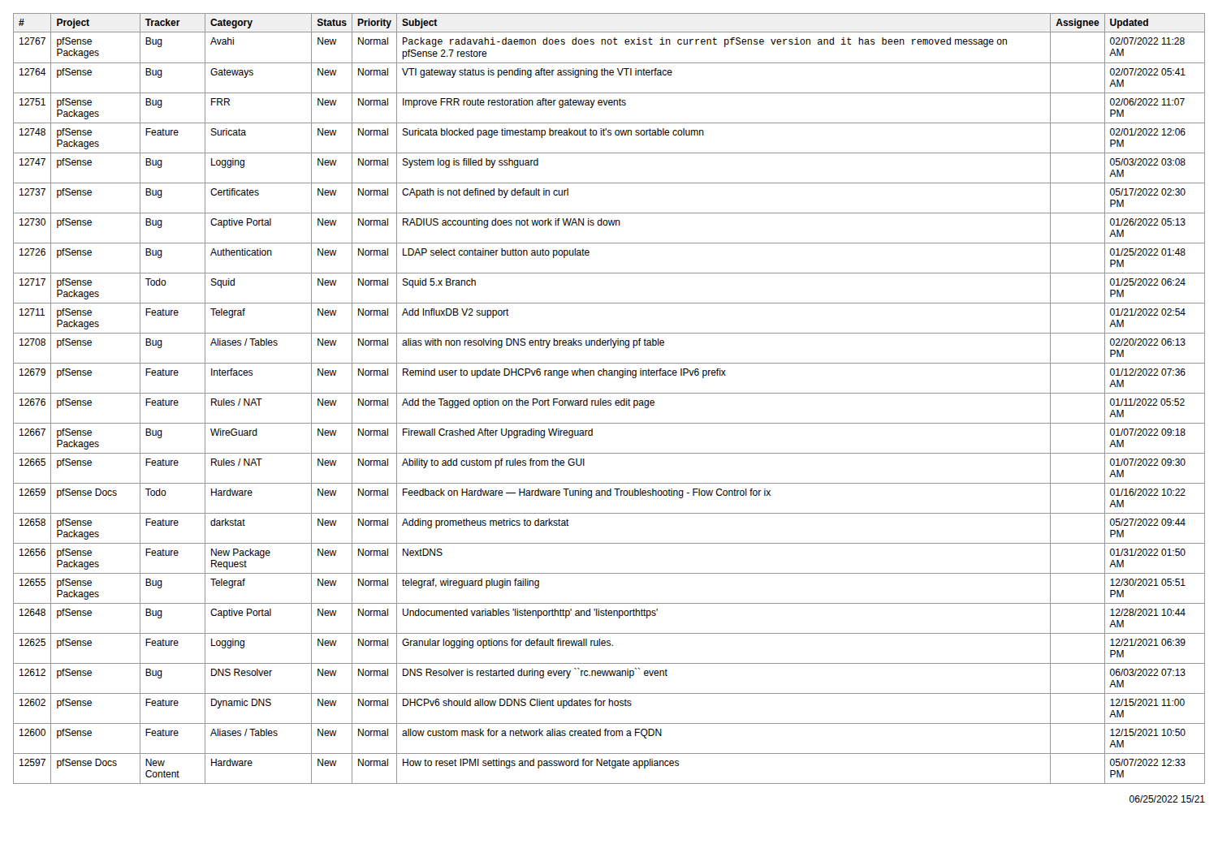Redmine issue list
| # | Project | Tracker | Category | Status | Priority | Subject | Assignee | Updated |
| --- | --- | --- | --- | --- | --- | --- | --- | --- |
| 12767 | pfSense Packages | Bug | Avahi | New | Normal | Package radavahi-daemon does does not exist in current pfSense version and it has been removed message on pfSense 2.7 restore | | 02/07/2022 11:28 AM |
| 12764 | pfSense | Bug | Gateways | New | Normal | VTI gateway status is pending after assigning the VTI interface | | 02/07/2022 05:41 AM |
| 12751 | pfSense Packages | Bug | FRR | New | Normal | Improve FRR route restoration after gateway events | | 02/06/2022 11:07 PM |
| 12748 | pfSense Packages | Feature | Suricata | New | Normal | Suricata blocked page timestamp breakout to it's own sortable column | | 02/01/2022 12:06 PM |
| 12747 | pfSense | Bug | Logging | New | Normal | System log is filled by sshguard | | 05/03/2022 03:08 AM |
| 12737 | pfSense | Bug | Certificates | New | Normal | CApath is not defined by default in curl | | 05/17/2022 02:30 PM |
| 12730 | pfSense | Bug | Captive Portal | New | Normal | RADIUS accounting does not work if WAN is down | | 01/26/2022 05:13 AM |
| 12726 | pfSense | Bug | Authentication | New | Normal | LDAP select container button auto populate | | 01/25/2022 01:48 PM |
| 12717 | pfSense Packages | Todo | Squid | New | Normal | Squid 5.x Branch | | 01/25/2022 06:24 PM |
| 12711 | pfSense Packages | Feature | Telegraf | New | Normal | Add InfluxDB V2 support | | 01/21/2022 02:54 AM |
| 12708 | pfSense | Bug | Aliases / Tables | New | Normal | alias with non resolving DNS entry breaks underlying pf table | | 02/20/2022 06:13 PM |
| 12679 | pfSense | Feature | Interfaces | New | Normal | Remind user to update DHCPv6 range when changing interface IPv6 prefix | | 01/12/2022 07:36 AM |
| 12676 | pfSense | Feature | Rules / NAT | New | Normal | Add the Tagged option on the Port Forward rules edit page | | 01/11/2022 05:52 AM |
| 12667 | pfSense Packages | Bug | WireGuard | New | Normal | Firewall Crashed After Upgrading Wireguard | | 01/07/2022 09:18 AM |
| 12665 | pfSense | Feature | Rules / NAT | New | Normal | Ability to add custom pf rules from the GUI | | 01/07/2022 09:30 AM |
| 12659 | pfSense Docs | Todo | Hardware | New | Normal | Feedback on Hardware — Hardware Tuning and Troubleshooting - Flow Control for ix | | 01/16/2022 10:22 AM |
| 12658 | pfSense Packages | Feature | darkstat | New | Normal | Adding prometheus metrics to darkstat | | 05/27/2022 09:44 PM |
| 12656 | pfSense Packages | Feature | New Package Request | New | Normal | NextDNS | | 01/31/2022 01:50 AM |
| 12655 | pfSense Packages | Bug | Telegraf | New | Normal | telegraf, wireguard plugin failing | | 12/30/2021 05:51 PM |
| 12648 | pfSense | Bug | Captive Portal | New | Normal | Undocumented variables 'listenporthttp' and 'listenporthttps' | | 12/28/2021 10:44 AM |
| 12625 | pfSense | Feature | Logging | New | Normal | Granular logging options for default firewall rules. | | 12/21/2021 06:39 PM |
| 12612 | pfSense | Bug | DNS Resolver | New | Normal | DNS Resolver is restarted during every ``rc.newwanip`` event | | 06/03/2022 07:13 AM |
| 12602 | pfSense | Feature | Dynamic DNS | New | Normal | DHCPv6 should allow DDNS Client updates for hosts | | 12/15/2021 11:00 AM |
| 12600 | pfSense | Feature | Aliases / Tables | New | Normal | allow custom mask for a network alias created from a FQDN | | 12/15/2021 10:50 AM |
| 12597 | pfSense Docs | New Content | Hardware | New | Normal | How to reset IPMI settings and password for Netgate appliances | | 05/07/2022 12:33 PM |
06/25/2022 15/21